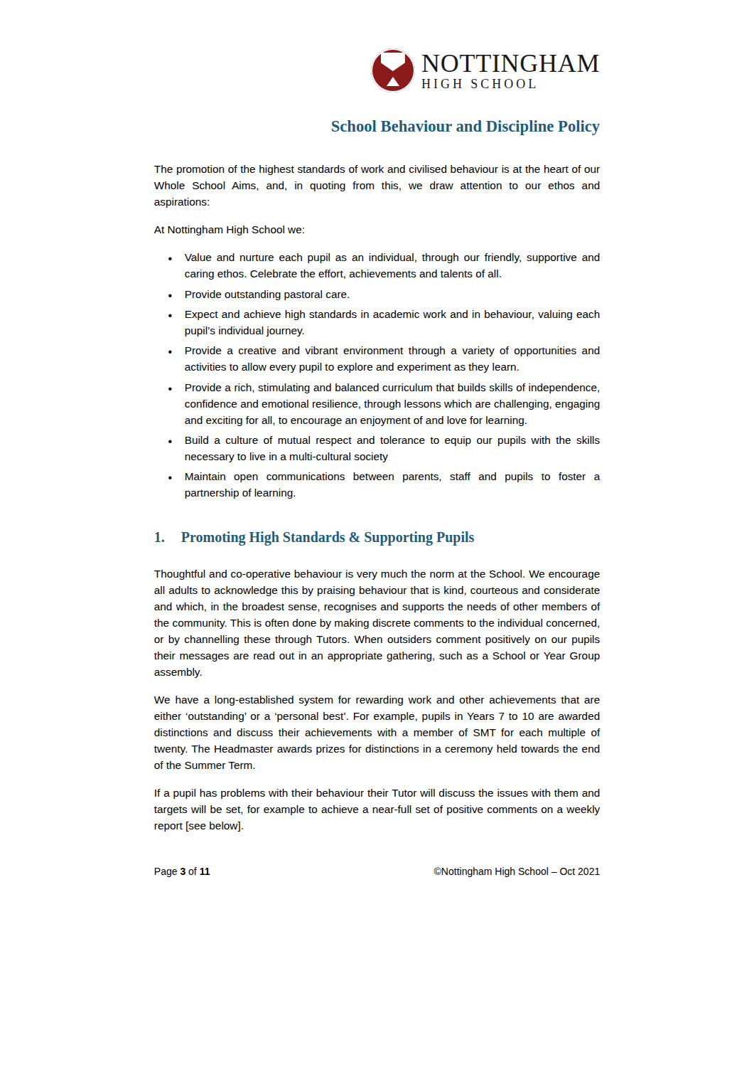NOTTINGHAM
HIGH SCHOOL
School Behaviour and Discipline Policy
The promotion of the highest standards of work and civilised behaviour is at the heart of our Whole School Aims, and, in quoting from this, we draw attention to our ethos and aspirations:
At Nottingham High School we:
Value and nurture each pupil as an individual, through our friendly, supportive and caring ethos. Celebrate the effort, achievements and talents of all.
Provide outstanding pastoral care.
Expect and achieve high standards in academic work and in behaviour, valuing each pupil’s individual journey.
Provide a creative and vibrant environment through a variety of opportunities and activities to allow every pupil to explore and experiment as they learn.
Provide a rich, stimulating and balanced curriculum that builds skills of independence, confidence and emotional resilience, through lessons which are challenging, engaging and exciting for all, to encourage an enjoyment of and love for learning.
Build a culture of mutual respect and tolerance to equip our pupils with the skills necessary to live in a multi-cultural society
Maintain open communications between parents, staff and pupils to foster a partnership of learning.
1. Promoting High Standards & Supporting Pupils
Thoughtful and co-operative behaviour is very much the norm at the School. We encourage all adults to acknowledge this by praising behaviour that is kind, courteous and considerate and which, in the broadest sense, recognises and supports the needs of other members of the community. This is often done by making discrete comments to the individual concerned, or by channelling these through Tutors. When outsiders comment positively on our pupils their messages are read out in an appropriate gathering, such as a School or Year Group assembly.
We have a long-established system for rewarding work and other achievements that are either ‘outstanding’ or a ‘personal best’. For example, pupils in Years 7 to 10 are awarded distinctions and discuss their achievements with a member of SMT for each multiple of twenty. The Headmaster awards prizes for distinctions in a ceremony held towards the end of the Summer Term.
If a pupil has problems with their behaviour their Tutor will discuss the issues with them and targets will be set, for example to achieve a near-full set of positive comments on a weekly report [see below].
Page 3 of 11
©Nottingham High School – Oct 2021